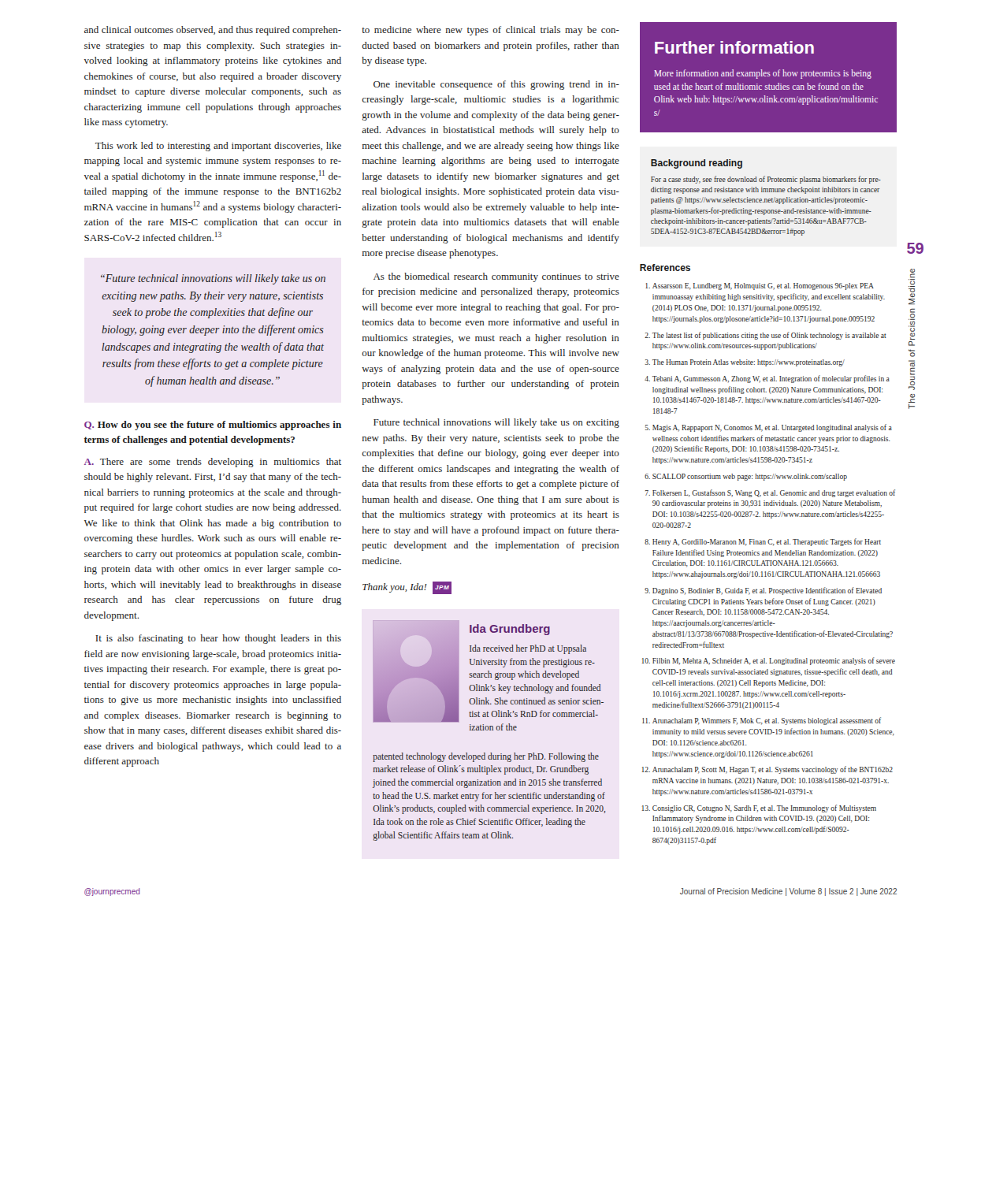59
The Journal of Precision Medicine
and clinical outcomes observed, and thus required comprehensive strategies to map this complexity. Such strategies involved looking at inflammatory proteins like cytokines and chemokines of course, but also required a broader discovery mindset to capture diverse molecular components, such as characterizing immune cell populations through approaches like mass cytometry.
This work led to interesting and important discoveries, like mapping local and systemic immune system responses to reveal a spatial dichotomy in the innate immune response,11 detailed mapping of the immune response to the BNT162b2 mRNA vaccine in humans12 and a systems biology characterization of the rare MIS-C complication that can occur in SARS-CoV-2 infected children.13
“Future technical innovations will likely take us on exciting new paths. By their very nature, scientists seek to probe the complexities that define our biology, going ever deeper into the different omics landscapes and integrating the wealth of data that results from these efforts to get a complete picture of human health and disease.”
Q. How do you see the future of multiomics approaches in terms of challenges and potential developments?
A. There are some trends developing in multiomics that should be highly relevant. First, I’d say that many of the technical barriers to running proteomics at the scale and throughput required for large cohort studies are now being addressed. We like to think that Olink has made a big contribution to overcoming these hurdles. Work such as ours will enable researchers to carry out proteomics at population scale, combining protein data with other omics in ever larger sample cohorts, which will inevitably lead to breakthroughs in disease research and has clear repercussions on future drug development.
It is also fascinating to hear how thought leaders in this field are now envisioning large-scale, broad proteomics initiatives impacting their research. For example, there is great potential for discovery proteomics approaches in large populations to give us more mechanistic insights into unclassified and complex diseases. Biomarker research is beginning to show that in many cases, different diseases exhibit shared disease drivers and biological pathways, which could lead to a different approach
to medicine where new types of clinical trials may be conducted based on biomarkers and protein profiles, rather than by disease type.
One inevitable consequence of this growing trend in increasingly large-scale, multiomic studies is a logarithmic growth in the volume and complexity of the data being generated. Advances in biostatistical methods will surely help to meet this challenge, and we are already seeing how things like machine learning algorithms are being used to interrogate large datasets to identify new biomarker signatures and get real biological insights. More sophisticated protein data visualization tools would also be extremely valuable to help integrate protein data into multiomics datasets that will enable better understanding of biological mechanisms and identify more precise disease phenotypes.
As the biomedical research community continues to strive for precision medicine and personalized therapy, proteomics will become ever more integral to reaching that goal. For proteomics data to become even more informative and useful in multiomics strategies, we must reach a higher resolution in our knowledge of the human proteome. This will involve new ways of analyzing protein data and the use of open-source protein databases to further our understanding of protein pathways.
Future technical innovations will likely take us on exciting new paths. By their very nature, scientists seek to probe the complexities that define our biology, going ever deeper into the different omics landscapes and integrating the wealth of data that results from these efforts to get a complete picture of human health and disease. One thing that I am sure about is that the multiomics strategy with proteomics at its heart is here to stay and will have a profound impact on future therapeutic development and the implementation of precision medicine.
Thank you, Ida! JPM
Ida Grundberg
Ida received her PhD at Uppsala University from the prestigious research group which developed Olink’s key technology and founded Olink. She continued as senior scientist at Olink’s RnD for commercialization of the
patented technology developed during her PhD. Following the market release of Olink´s multiplex product, Dr. Grundberg joined the commercial organization and in 2015 she transferred to head the U.S. market entry for her scientific understanding of Olink’s products, coupled with commercial experience. In 2020, Ida took on the role as Chief Scientific Officer, leading the global Scientific Affairs team at Olink.
Further information
More information and examples of how proteomics is being used at the heart of multiomic studies can be found on the Olink web hub: https://www.olink.com/application/multiomics/
Background reading
For a case study, see free download of Proteomic plasma biomarkers for predicting response and resistance with immune checkpoint inhibitors in cancer patients @ https://www.selectscience.net/application-articles/proteomic-plasma-biomarkers-for-predicting-response-and-resistance-with-immune-checkpoint-inhibitors-in-cancer-patients/?artid=53146&u=ABAF77CB-5DEA-4152-91C3-87ECAB4542BD&error=1#pop
References
Assarsson E, Lundberg M, Holmquist G, et al. Homogenous 96-plex PEA immunoassay exhibiting high sensitivity, specificity, and excellent scalability. (2014) PLOS One, DOI: 10.1371/journal.pone.0095192. https://journals.plos.org/plosone/article?id=10.1371/journal.pone.0095192
The latest list of publications citing the use of Olink technology is available at https://www.olink.com/resources-support/publications/
The Human Protein Atlas website: https://www.proteinatlas.org/
Tebani A, Gummesson A, Zhong W, et al. Integration of molecular profiles in a longitudinal wellness profiling cohort. (2020) Nature Communications, DOI: 10.1038/s41467-020-18148-7. https://www.nature.com/articles/s41467-020-18148-7
Magis A, Rappaport N, Conomos M, et al. Untargeted longitudinal analysis of a wellness cohort identifies markers of metastatic cancer years prior to diagnosis. (2020) Scientific Reports, DOI: 10.1038/s41598-020-73451-z. https://www.nature.com/articles/s41598-020-73451-z
SCALLOP consortium web page: https://www.olink.com/scallop
Folkersen L, Gustafsson S, Wang Q, et al. Genomic and drug target evaluation of 90 cardiovascular proteins in 30,931 individuals. (2020) Nature Metabolism, DOI: 10.1038/s42255-020-00287-2. https://www.nature.com/articles/s42255-020-00287-2
Henry A, Gordillo-Maranon M, Finan C, et al. Therapeutic Targets for Heart Failure Identified Using Proteomics and Mendelian Randomization. (2022) Circulation, DOI: 10.1161/CIRCULATIONAHA.121.056663. https://www.ahajournals.org/doi/10.1161/CIRCULATIONAHA.121.056663
Dagnino S, Bodinier B, Guida F, et al. Prospective Identification of Elevated Circulating CDCP1 in Patients Years before Onset of Lung Cancer. (2021) Cancer Research, DOI: 10.1158/0008-5472.CAN-20-3454. https://aacrjournals.org/cancerres/article-abstract/81/13/3738/667088/Prospective-Identification-of-Elevated-Circulating?redirectedFrom=fulltext
Filbin M, Mehta A, Schneider A, et al. Longitudinal proteomic analysis of severe COVID-19 reveals survival-associated signatures, tissue-specific cell death, and cell-cell interactions. (2021) Cell Reports Medicine, DOI: 10.1016/j.xcrm.2021.100287. https://www.cell.com/cell-reports-medicine/fulltext/S2666-3791(21)00115-4
Arunachalam P, Wimmers F, Mok C, et al. Systems biological assessment of immunity to mild versus severe COVID-19 infection in humans. (2020) Science, DOI: 10.1126/science.abc6261. https://www.science.org/doi/10.1126/science.abc6261
Arunachalam P, Scott M, Hagan T, et al. Systems vaccinology of the BNT162b2 mRNA vaccine in humans. (2021) Nature, DOI: 10.1038/s41586-021-03791-x. https://www.nature.com/articles/s41586-021-03791-x
Consiglio CR, Cotugno N, Sardh F, et al. The Immunology of Multisystem Inflammatory Syndrome in Children with COVID-19. (2020) Cell, DOI: 10.1016/j.cell.2020.09.016. https://www.cell.com/cell/pdf/S0092-8674(20)31157-0.pdf
@journprecmed
Journal of Precision Medicine | Volume 8 | Issue 2 | June 2022